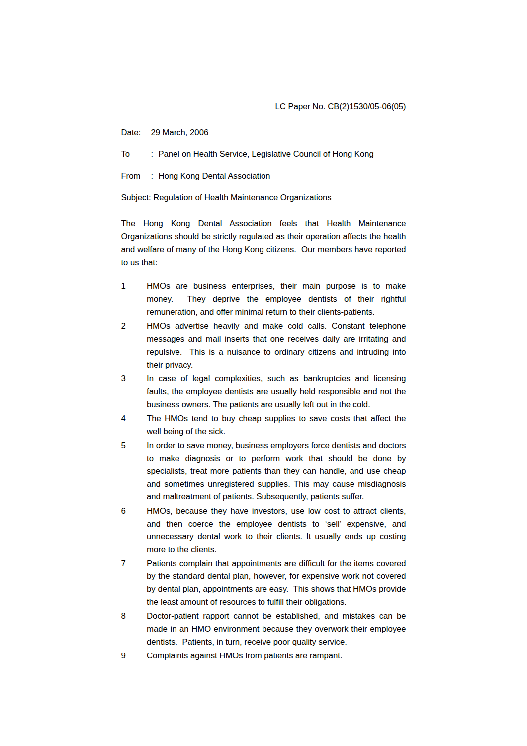LC Paper No. CB(2)1530/05-06(05)
Date: 29 March, 2006
To: Panel on Health Service, Legislative Council of Hong Kong
From: Hong Kong Dental Association
Subject: Regulation of Health Maintenance Organizations
The Hong Kong Dental Association feels that Health Maintenance Organizations should be strictly regulated as their operation affects the health and welfare of many of the Hong Kong citizens. Our members have reported to us that:
1 HMOs are business enterprises, their main purpose is to make money. They deprive the employee dentists of their rightful remuneration, and offer minimal return to their clients-patients.
2 HMOs advertise heavily and make cold calls. Constant telephone messages and mail inserts that one receives daily are irritating and repulsive. This is a nuisance to ordinary citizens and intruding into their privacy.
3 In case of legal complexities, such as bankruptcies and licensing faults, the employee dentists are usually held responsible and not the business owners. The patients are usually left out in the cold.
4 The HMOs tend to buy cheap supplies to save costs that affect the well being of the sick.
5 In order to save money, business employers force dentists and doctors to make diagnosis or to perform work that should be done by specialists, treat more patients than they can handle, and use cheap and sometimes unregistered supplies. This may cause misdiagnosis and maltreatment of patients. Subsequently, patients suffer.
6 HMOs, because they have investors, use low cost to attract clients, and then coerce the employee dentists to ‘sell’ expensive, and unnecessary dental work to their clients. It usually ends up costing more to the clients.
7 Patients complain that appointments are difficult for the items covered by the standard dental plan, however, for expensive work not covered by dental plan, appointments are easy. This shows that HMOs provide the least amount of resources to fulfill their obligations.
8 Doctor-patient rapport cannot be established, and mistakes can be made in an HMO environment because they overwork their employee dentists. Patients, in turn, receive poor quality service.
9 Complaints against HMOs from patients are rampant.